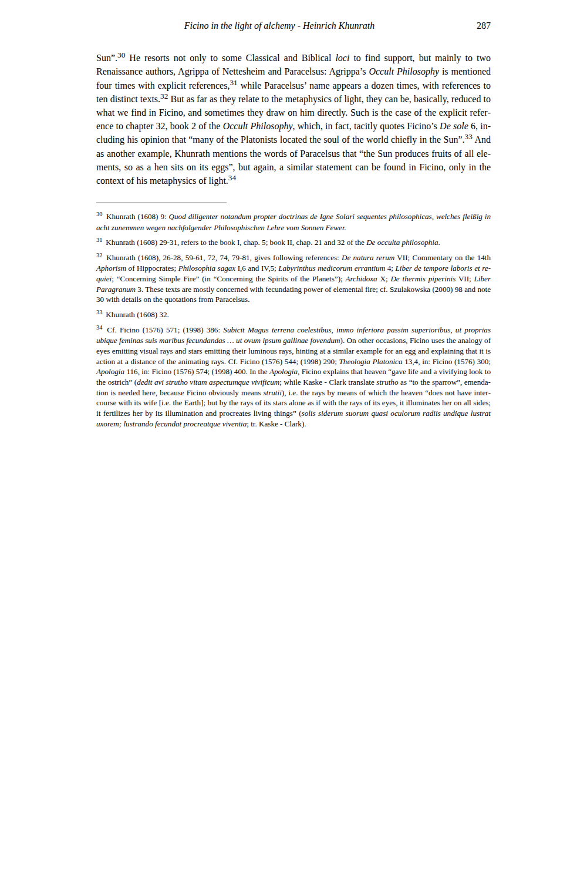Ficino in the light of alchemy - Heinrich Khunrath
287
Sun”.30 He resorts not only to some Classical and Biblical loci to find support, but mainly to two Renaissance authors, Agrippa of Nettesheim and Paracelsus: Agrippa’s Occult Philosophy is mentioned four times with explicit references,31 while Paracelsus’ name appears a dozen times, with references to ten distinct texts.32 But as far as they relate to the metaphysics of light, they can be, basically, reduced to what we find in Ficino, and sometimes they draw on him directly. Such is the case of the explicit reference to chapter 32, book 2 of the Occult Philosophy, which, in fact, tacitly quotes Ficino’s De sole 6, including his opinion that “many of the Platonists located the soul of the world chiefly in the Sun”.33 And as another example, Khunrath mentions the words of Paracelsus that “the Sun produces fruits of all elements, so as a hen sits on its eggs”, but again, a similar statement can be found in Ficino, only in the context of his metaphysics of light.34
30 Khunrath (1608) 9: Quod diligenter notandum propter doctrinas de Igne Solari sequentes philosophicas, welches fleißig in acht zunemmen wegen nachfolgender Philosophischen Lehre vom Sonnen Fewer.
31 Khunrath (1608) 29-31, refers to the book I, chap. 5; book II, chap. 21 and 32 of the De occulta philosophia.
32 Khunrath (1608), 26-28, 59-61, 72, 74, 79-81, gives following references: De natura rerum VII; Commentary on the 14th Aphorism of Hippocrates; Philosophia sagax I,6 and IV,5; Labyrinthus medicorum errantium 4; Liber de tempore laboris et requiei; “Concerning Simple Fire” (in “Concerning the Spirits of the Planets”); Archidoxa X; De thermis piperinis VII; Liber Paragranum 3. These texts are mostly concerned with fecundating power of elemental fire; cf. Szulakowska (2000) 98 and note 30 with details on the quotations from Paracelsus.
33 Khunrath (1608) 32.
34 Cf. Ficino (1576) 571; (1998) 386: Subicit Magus terrena coelestibus, immo inferiora passim superioribus, ut proprias ubique feminas suis maribus fecundandas … ut ovum ipsum gallinae fovendum). On other occasions, Ficino uses the analogy of eyes emitting visual rays and stars emitting their luminous rays, hinting at a similar example for an egg and explaining that it is action at a distance of the animating rays. Cf. Ficino (1576) 544; (1998) 290; Theologia Platonica 13,4, in: Ficino (1576) 300; Apologia 116, in: Ficino (1576) 574; (1998) 400. In the Apologia, Ficino explains that heaven “gave life and a vivifying look to the ostrich” (dedit avi strutho vitam aspectumque vivificum; while Kaske - Clark translate strutho as “to the sparrow”, emendation is needed here, because Ficino obviously means strutii), i.e. the rays by means of which the heaven “does not have intercourse with its wife [i.e. the Earth]; but by the rays of its stars alone as if with the rays of its eyes, it illuminates her on all sides; it fertilizes her by its illumination and procreates living things” (solis siderum suorum quasi oculorum radiis undique lustrat uxorem; lustrando fecundat procreatque viventia; tr. Kaske - Clark).